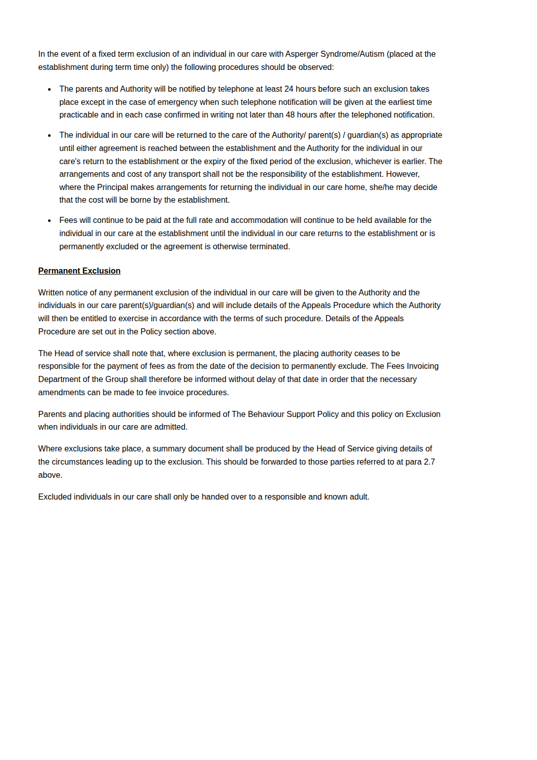In the event of a fixed term exclusion of an individual in our care with Asperger Syndrome/Autism (placed at the establishment during term time only) the following procedures should be observed:
The parents and Authority will be notified by telephone at least 24 hours before such an exclusion takes place except in the case of emergency when such telephone notification will be given at the earliest time practicable and in each case confirmed in writing not later than 48 hours after the telephoned notification.
The individual in our care will be returned to the care of the Authority/ parent(s) / guardian(s) as appropriate until either agreement is reached between the establishment and the Authority for the individual in our care's return to the establishment or the expiry of the fixed period of the exclusion, whichever is earlier. The arrangements and cost of any transport shall not be the responsibility of the establishment. However, where the Principal makes arrangements for returning the individual in our care home, she/he may decide that the cost will be borne by the establishment.
Fees will continue to be paid at the full rate and accommodation will continue to be held available for the individual in our care at the establishment until the individual in our care returns to the establishment or is permanently excluded or the agreement is otherwise terminated.
Permanent Exclusion
Written notice of any permanent exclusion of the individual in our care will be given to the Authority and the individuals in our care parent(s)/guardian(s) and will include details of the Appeals Procedure which the Authority will then be entitled to exercise in accordance with the terms of such procedure. Details of the Appeals Procedure are set out in the Policy section above.
The Head of service shall note that, where exclusion is permanent, the placing authority ceases to be responsible for the payment of fees as from the date of the decision to permanently exclude. The Fees Invoicing Department of the Group shall therefore be informed without delay of that date in order that the necessary amendments can be made to fee invoice procedures.
Parents and placing authorities should be informed of The Behaviour Support Policy and this policy on Exclusion when individuals in our care are admitted.
Where exclusions take place, a summary document shall be produced by the Head of Service giving details of the circumstances leading up to the exclusion. This should be forwarded to those parties referred to at para 2.7 above.
Excluded individuals in our care shall only be handed over to a responsible and known adult.